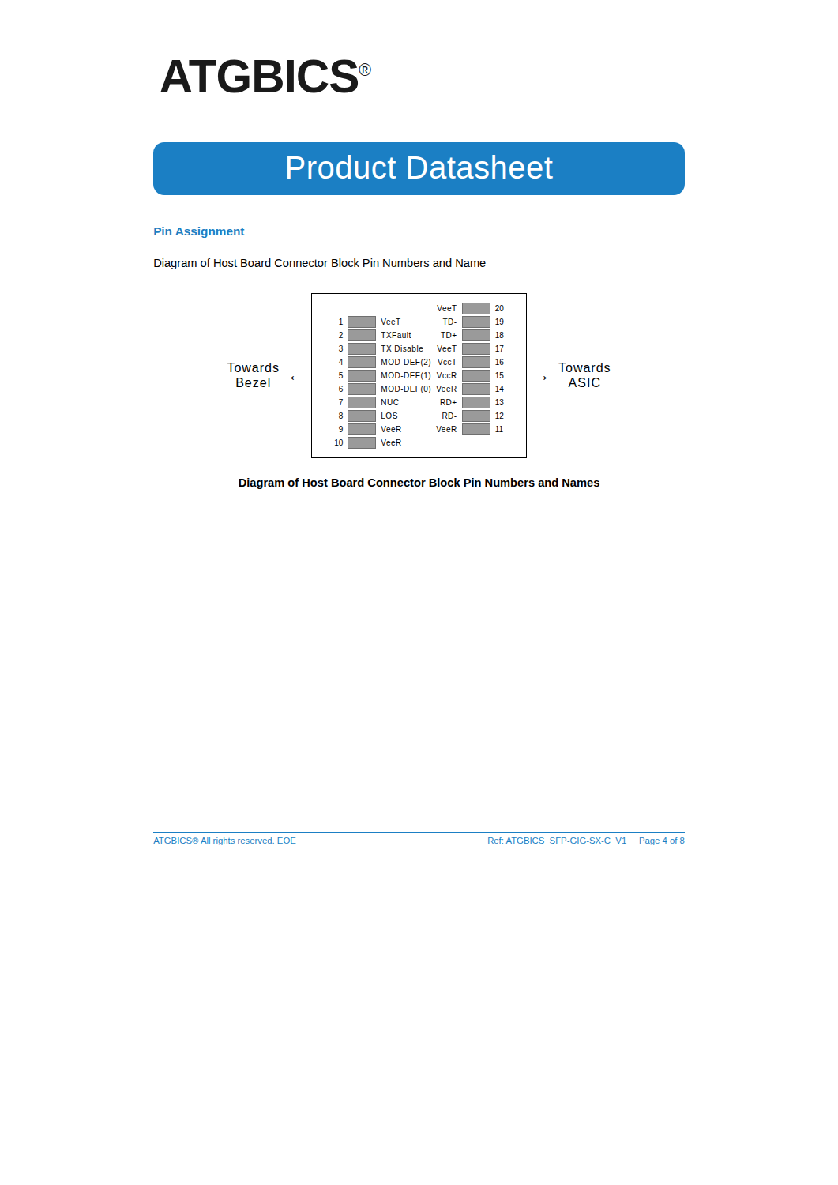ATGBICS®
Product Datasheet
Pin Assignment
Diagram of Host Board Connector Block Pin Numbers and Name
Towards
Bezel ←
| | | | VeeT | | 20 |
| 1 | | VeeT | TD- | | 19 |
| 2 | | TXFault | TD+ | | 18 |
| 3 | | TX Disable | VeeT | | 17 |
| 4 | | MOD-DEF(2) | VccT | | 16 |
| 5 | | MOD-DEF(1) | VccR | | 15 |
| 6 | | MOD-DEF(0) | VeeR | | 14 |
| 7 | | NUC | RD+ | | 13 |
| 8 | | LOS | RD- | | 12 |
| 9 | | VeeR | VeeR | | 11 |
| 10 | | VeeR | | | |
→ Towards
ASIC
Diagram of Host Board Connector Block Pin Numbers and Names
ATGBICS® All rights reserved. EOE
Ref: ATGBICS_SFP-GIG-SX-C_V1 Page 4 of 8